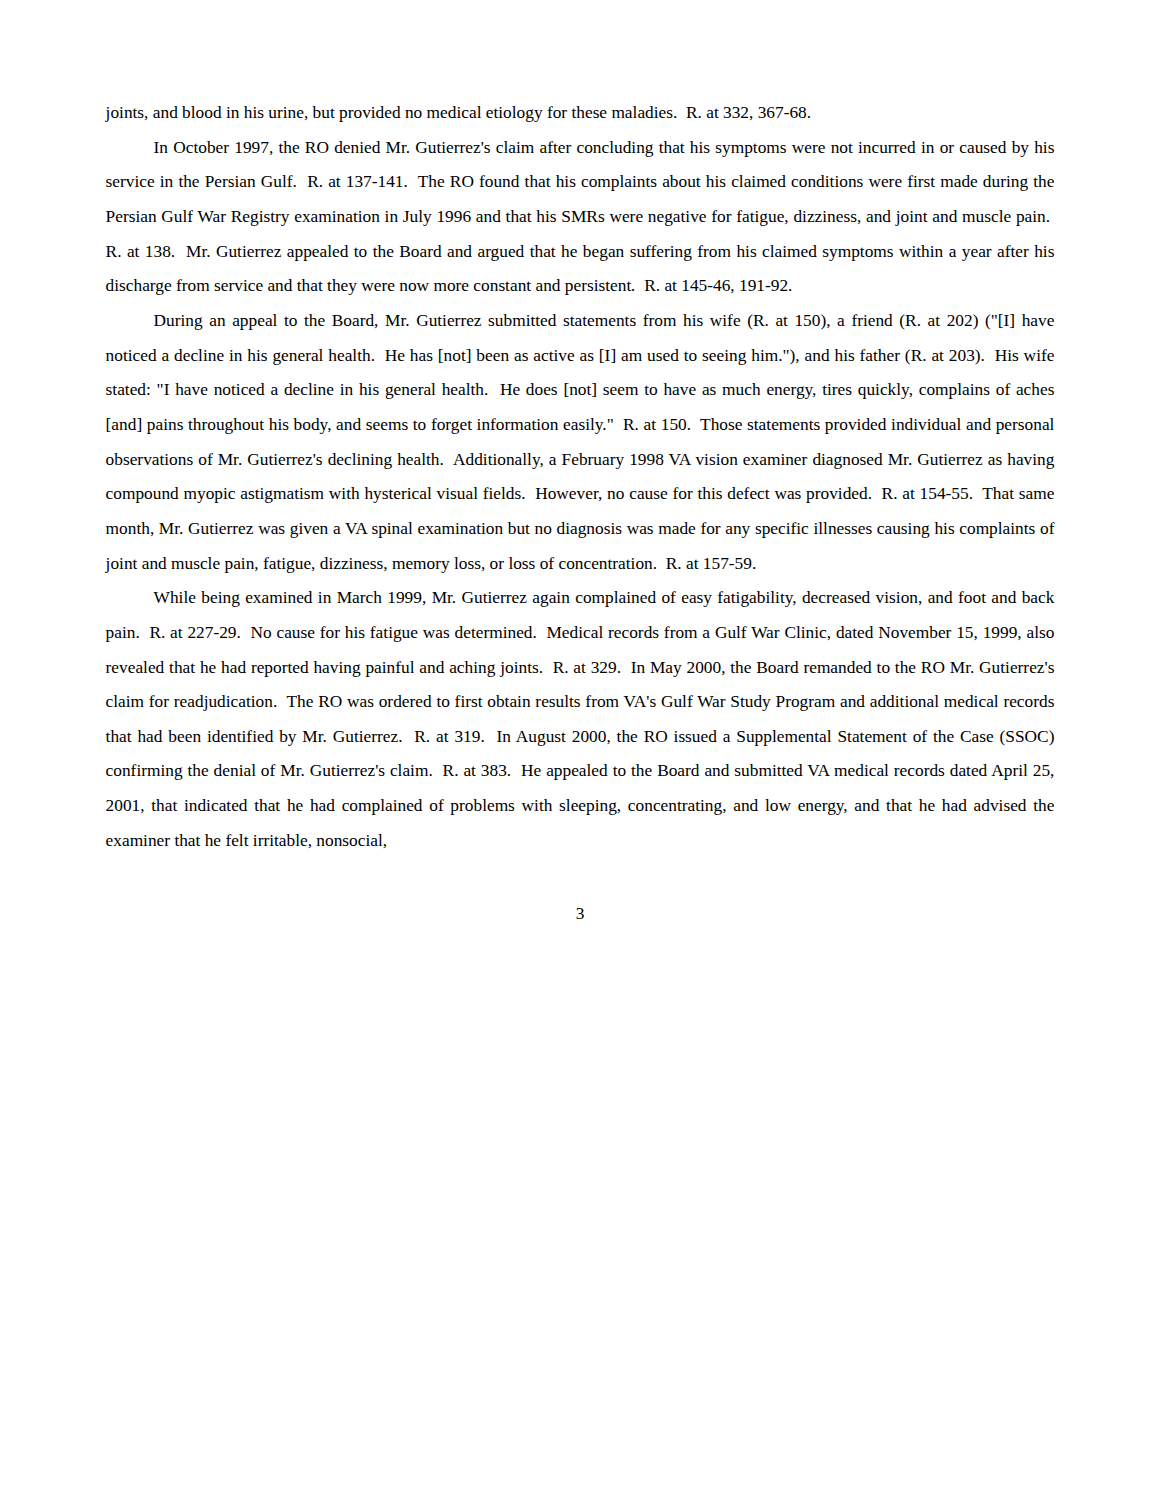joints, and blood in his urine, but provided no medical etiology for these maladies. R. at 332, 367-68.
In October 1997, the RO denied Mr. Gutierrez's claim after concluding that his symptoms were not incurred in or caused by his service in the Persian Gulf. R. at 137-141. The RO found that his complaints about his claimed conditions were first made during the Persian Gulf War Registry examination in July 1996 and that his SMRs were negative for fatigue, dizziness, and joint and muscle pain. R. at 138. Mr. Gutierrez appealed to the Board and argued that he began suffering from his claimed symptoms within a year after his discharge from service and that they were now more constant and persistent. R. at 145-46, 191-92.
During an appeal to the Board, Mr. Gutierrez submitted statements from his wife (R. at 150), a friend (R. at 202) ("[I] have noticed a decline in his general health. He has [not] been as active as [I] am used to seeing him."), and his father (R. at 203). His wife stated: "I have noticed a decline in his general health. He does [not] seem to have as much energy, tires quickly, complains of aches [and] pains throughout his body, and seems to forget information easily." R. at 150. Those statements provided individual and personal observations of Mr. Gutierrez's declining health. Additionally, a February 1998 VA vision examiner diagnosed Mr. Gutierrez as having compound myopic astigmatism with hysterical visual fields. However, no cause for this defect was provided. R. at 154-55. That same month, Mr. Gutierrez was given a VA spinal examination but no diagnosis was made for any specific illnesses causing his complaints of joint and muscle pain, fatigue, dizziness, memory loss, or loss of concentration. R. at 157-59.
While being examined in March 1999, Mr. Gutierrez again complained of easy fatigability, decreased vision, and foot and back pain. R. at 227-29. No cause for his fatigue was determined. Medical records from a Gulf War Clinic, dated November 15, 1999, also revealed that he had reported having painful and aching joints. R. at 329. In May 2000, the Board remanded to the RO Mr. Gutierrez's claim for readjudication. The RO was ordered to first obtain results from VA's Gulf War Study Program and additional medical records that had been identified by Mr. Gutierrez. R. at 319. In August 2000, the RO issued a Supplemental Statement of the Case (SSOC) confirming the denial of Mr. Gutierrez's claim. R. at 383. He appealed to the Board and submitted VA medical records dated April 25, 2001, that indicated that he had complained of problems with sleeping, concentrating, and low energy, and that he had advised the examiner that he felt irritable, nonsocial,
3